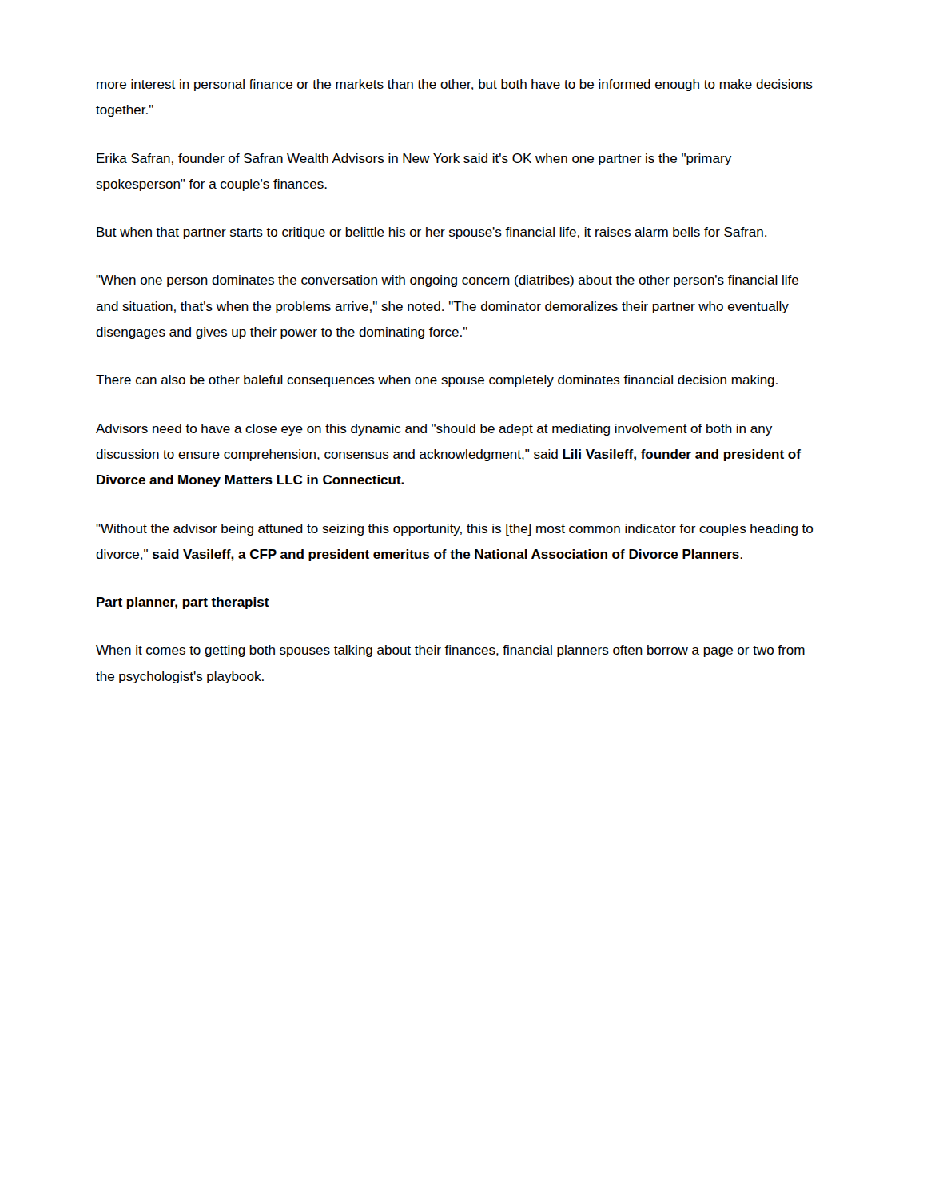more interest in personal finance or the markets than the other, but both have to be informed enough to make decisions together."
Erika Safran, founder of Safran Wealth Advisors in New York said it's OK when one partner is the "primary spokesperson" for a couple's finances.
But when that partner starts to critique or belittle his or her spouse's financial life, it raises alarm bells for Safran.
"When one person dominates the conversation with ongoing concern (diatribes) about the other person's financial life and situation, that's when the problems arrive," she noted. "The dominator demoralizes their partner who eventually disengages and gives up their power to the dominating force."
There can also be other baleful consequences when one spouse completely dominates financial decision making.
Advisors need to have a close eye on this dynamic and "should be adept at mediating involvement of both in any discussion to ensure comprehension, consensus and acknowledgment," said Lili Vasileff, founder and president of Divorce and Money Matters LLC in Connecticut.
"Without the advisor being attuned to seizing this opportunity, this is [the] most common indicator for couples heading to divorce," said Vasileff, a CFP and president emeritus of the National Association of Divorce Planners.
Part planner, part therapist
When it comes to getting both spouses talking about their finances, financial planners often borrow a page or two from the psychologist's playbook.